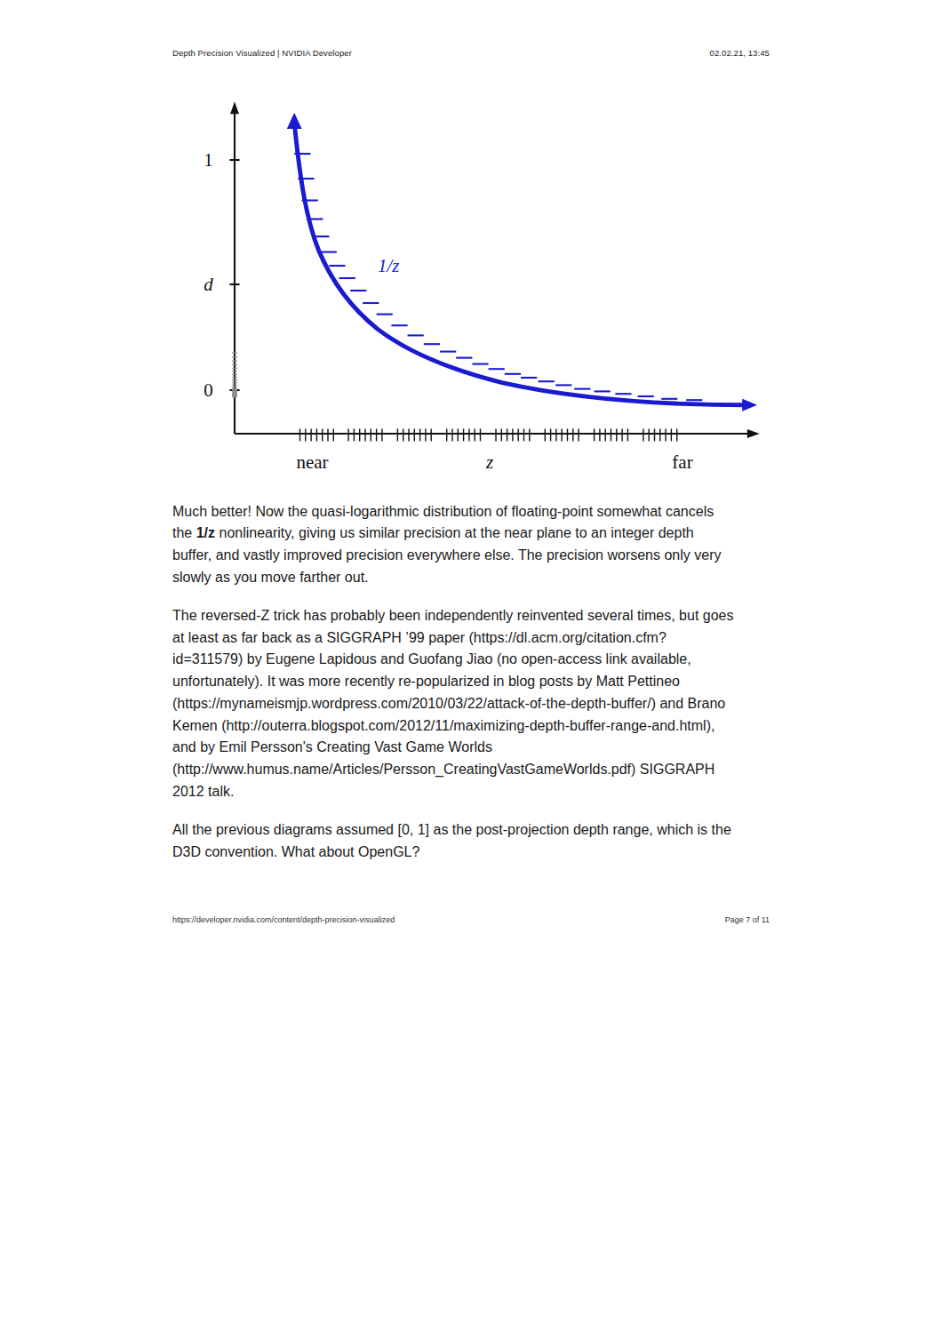Depth Precision Visualized | NVIDIA Developer 02.02.21, 13:45
Reversed-Z depth distribution: d versus z following a 1/z curve 1 d 0 near z far 1/z
Much better! Now the quasi-logarithmic distribution of floating-point somewhat cancels the 1/z nonlinearity, giving us similar precision at the near plane to an integer depth buffer, and vastly improved precision everywhere else. The precision worsens only very slowly as you move farther out.
The reversed-Z trick has probably been independently reinvented several times, but goes at least as far back as a SIGGRAPH ’99 paper (https://dl.acm.org/citation.cfm?id=311579) by Eugene Lapidous and Guofang Jiao (no open-access link available, unfortunately). It was more recently re-popularized in blog posts by Matt Pettineo (https://mynameismjp.wordpress.com/2010/03/22/attack-of-the-depth-buffer/) and Brano Kemen (http://outerra.blogspot.com/2012/11/maximizing-depth-buffer-range-and.html), and by Emil Persson's Creating Vast Game Worlds (http://www.humus.name/Articles/Persson_CreatingVastGameWorlds.pdf) SIGGRAPH 2012 talk.
All the previous diagrams assumed [0, 1] as the post-projection depth range, which is the D3D convention. What about OpenGL?
https://developer.nvidia.com/content/depth-precision-visualized Page 7 of 11